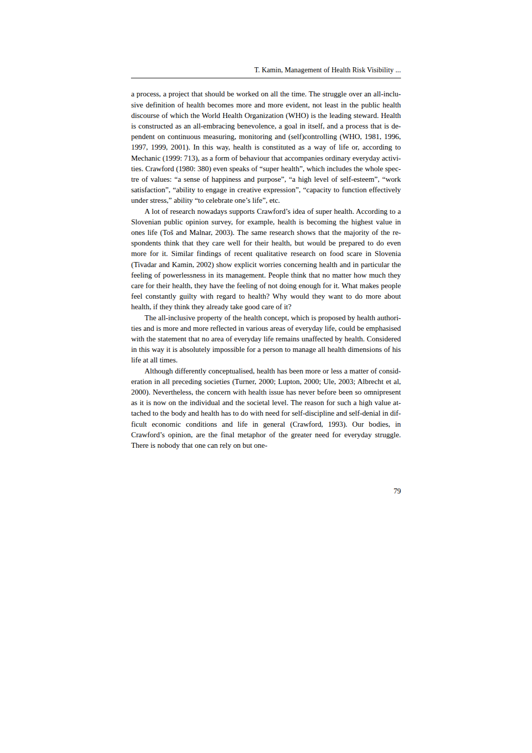T. Kamin, Management of Health Risk Visibility ...
a process, a project that should be worked on all the time. The struggle over an all-inclusive definition of health becomes more and more evident, not least in the public health discourse of which the World Health Organization (WHO) is the leading steward. Health is constructed as an all-embracing benevolence, a goal in itself, and a process that is dependent on continuous measuring, monitoring and (self)controlling (WHO, 1981, 1996, 1997, 1999, 2001). In this way, health is constituted as a way of life or, according to Mechanic (1999: 713), as a form of behaviour that accompanies ordinary everyday activities. Crawford (1980: 380) even speaks of “super health”, which includes the whole spectre of values: “a sense of happiness and purpose”, “a high level of self-esteem”, “work satisfaction”, “ability to engage in creative expression”, “capacity to function effectively under stress,” ability “to celebrate one’s life”, etc.
A lot of research nowadays supports Crawford’s idea of super health. According to a Slovenian public opinion survey, for example, health is becoming the highest value in ones life (Toš and Malnar, 2003). The same research shows that the majority of the respondents think that they care well for their health, but would be prepared to do even more for it. Similar findings of recent qualitative research on food scare in Slovenia (Tivadar and Kamin, 2002) show explicit worries concerning health and in particular the feeling of powerlessness in its management. People think that no matter how much they care for their health, they have the feeling of not doing enough for it. What makes people feel constantly guilty with regard to health? Why would they want to do more about health, if they think they already take good care of it?
The all-inclusive property of the health concept, which is proposed by health authorities and is more and more reflected in various areas of everyday life, could be emphasised with the statement that no area of everyday life remains unaffected by health. Considered in this way it is absolutely impossible for a person to manage all health dimensions of his life at all times.
Although differently conceptualised, health has been more or less a matter of consideration in all preceding societies (Turner, 2000; Lupton, 2000; Ule, 2003; Albrecht et al, 2000). Nevertheless, the concern with health issue has never before been so omnipresent as it is now on the individual and the societal level. The reason for such a high value attached to the body and health has to do with need for self-discipline and self-denial in difficult economic conditions and life in general (Crawford, 1993). Our bodies, in Crawford’s opinion, are the final metaphor of the greater need for everyday struggle. There is nobody that one can rely on but one-
79